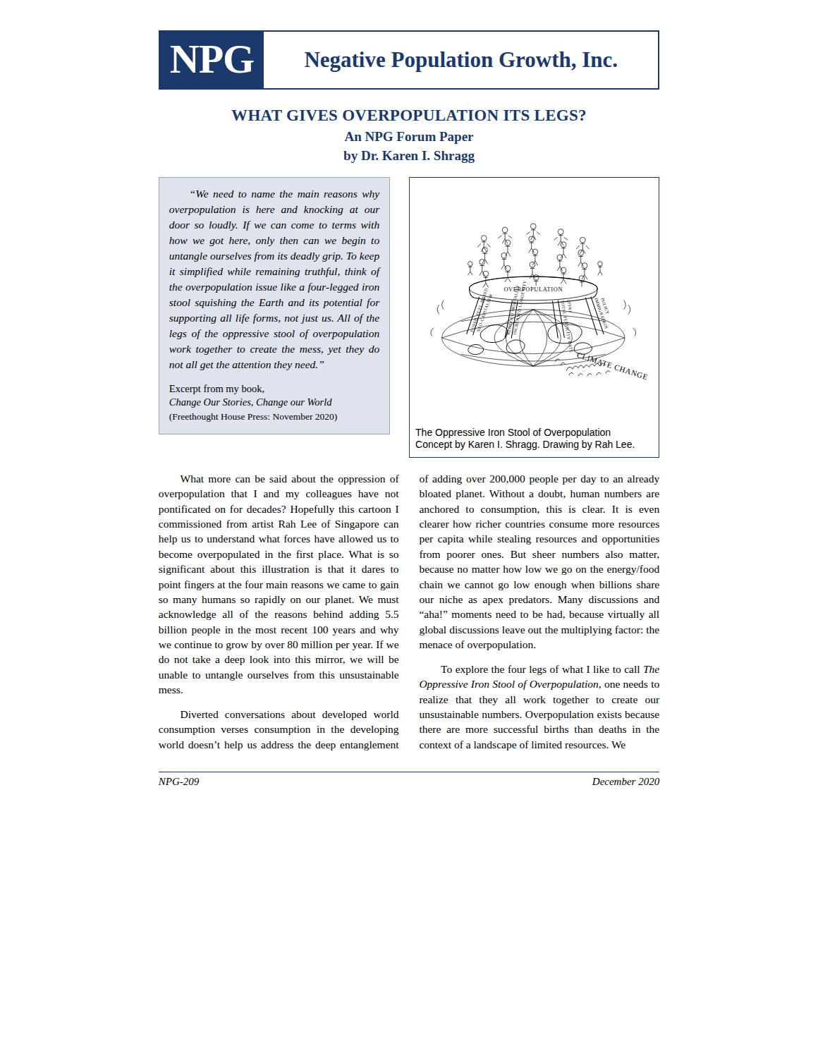NPG
Negative Population Growth, Inc.
WHAT GIVES OVERPOPULATION ITS LEGS?
An NPG Forum Paper
by Dr. Karen I. Shragg
“We need to name the main reasons why overpopulation is here and knocking at our door so loudly. If we can come to terms with how we got here, only then can we begin to untangle ourselves from its deadly grip. To keep it simplified while remaining truthful, think of the overpopulation issue like a four-legged iron stool squishing the Earth and its potential for supporting all life forms, not just us. All of the legs of the oppressive stool of overpopulation work together to create the mess, yet they do not all get the attention they need.”
Excerpt from my book,
Change Our Stories, Change our World
(Freethought House Press: November 2020)
OVERPOPULATION FOSSIL FUEL-BASED NEO-CAPITALISM REDUCED MORTALITY INCREASED LONGEVITY TOTAL FERTILITY RATE (TFR) IMMIGRATION POLICY CLIMATE CHANGE
The Oppressive Iron Stool of Overpopulation
Concept by Karen I. Shragg. Drawing by Rah Lee.
What more can be said about the oppression of overpopulation that I and my colleagues have not pontificated on for decades? Hopefully this cartoon I commissioned from artist Rah Lee of Singapore can help us to understand what forces have allowed us to become overpopulated in the first place. What is so significant about this illustration is that it dares to point fingers at the four main reasons we came to gain so many humans so rapidly on our planet. We must acknowledge all of the reasons behind adding 5.5 billion people in the most recent 100 years and why we continue to grow by over 80 million per year. If we do not take a deep look into this mirror, we will be unable to untangle ourselves from this unsustainable mess.
Diverted conversations about developed world consumption verses consumption in the developing world doesn’t help us address the deep entanglement of adding over 200,000 people per day to an already bloated planet. Without a doubt, human numbers are anchored to consumption, this is clear. It is even clearer how richer countries consume more resources per capita while stealing resources and opportunities from poorer ones. But sheer numbers also matter, because no matter how low we go on the energy/food chain we cannot go low enough when billions share our niche as apex predators. Many discussions and “aha!” moments need to be had, because virtually all global discussions leave out the multiplying factor: the menace of overpopulation.
To explore the four legs of what I like to call The Oppressive Iron Stool of Overpopulation, one needs to realize that they all work together to create our unsustainable numbers. Overpopulation exists because there are more successful births than deaths in the context of a landscape of limited resources. We
NPG-209
December 2020